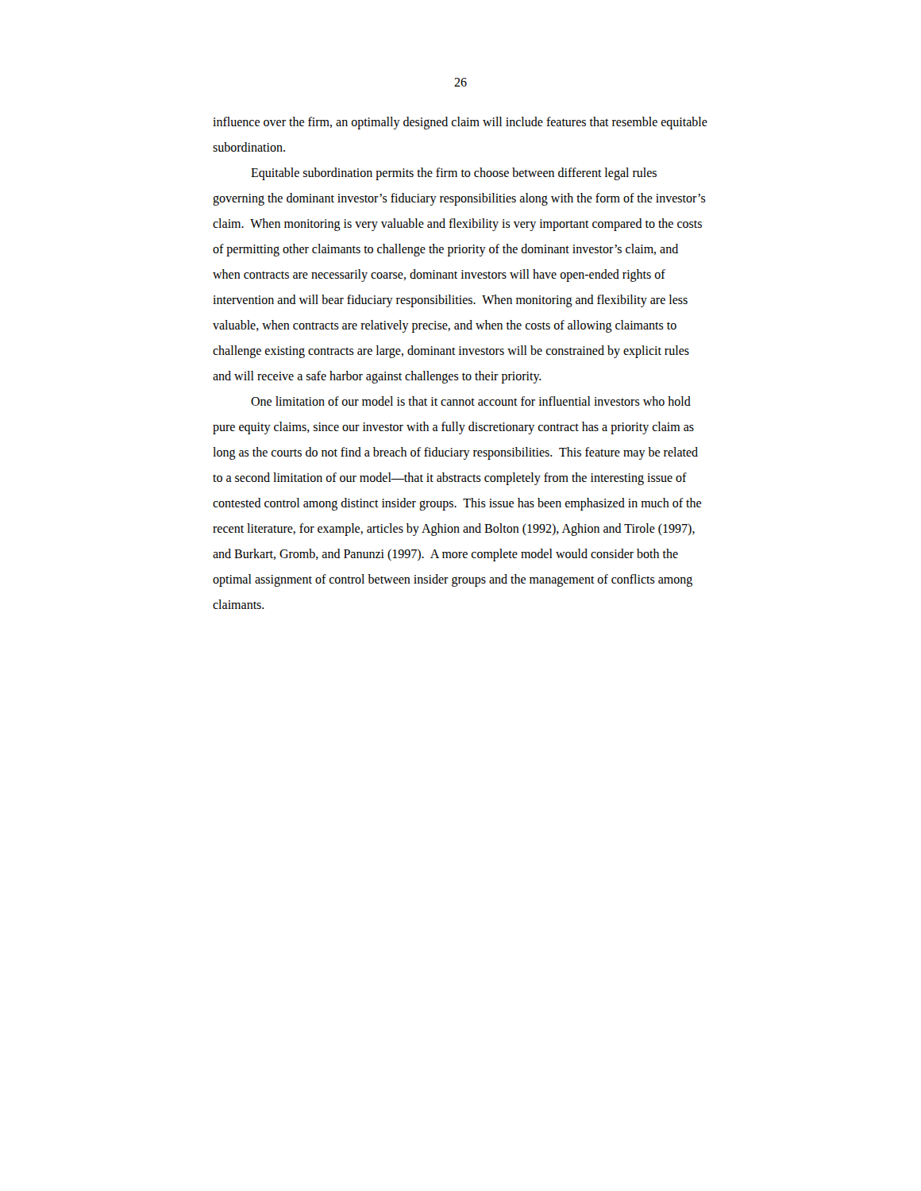26
influence over the firm, an optimally designed claim will include features that resemble equitable subordination.
Equitable subordination permits the firm to choose between different legal rules governing the dominant investor’s fiduciary responsibilities along with the form of the investor’s claim. When monitoring is very valuable and flexibility is very important compared to the costs of permitting other claimants to challenge the priority of the dominant investor’s claim, and when contracts are necessarily coarse, dominant investors will have open-ended rights of intervention and will bear fiduciary responsibilities. When monitoring and flexibility are less valuable, when contracts are relatively precise, and when the costs of allowing claimants to challenge existing contracts are large, dominant investors will be constrained by explicit rules and will receive a safe harbor against challenges to their priority.
One limitation of our model is that it cannot account for influential investors who hold pure equity claims, since our investor with a fully discretionary contract has a priority claim as long as the courts do not find a breach of fiduciary responsibilities. This feature may be related to a second limitation of our model—that it abstracts completely from the interesting issue of contested control among distinct insider groups. This issue has been emphasized in much of the recent literature, for example, articles by Aghion and Bolton (1992), Aghion and Tirole (1997), and Burkart, Gromb, and Panunzi (1997). A more complete model would consider both the optimal assignment of control between insider groups and the management of conflicts among claimants.